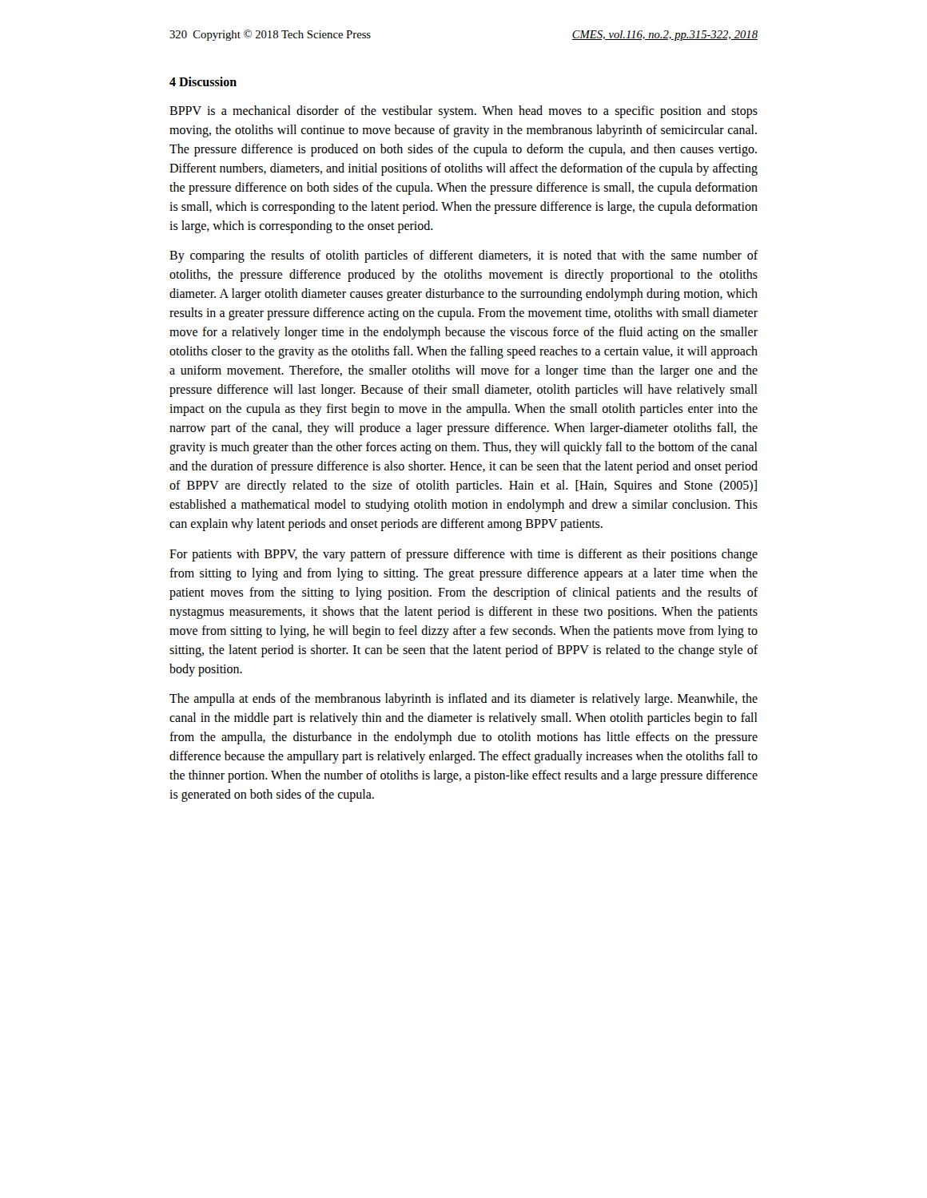320 Copyright © 2018 Tech Science Press CMES, vol.116, no.2, pp.315-322, 2018
4 Discussion
BPPV is a mechanical disorder of the vestibular system. When head moves to a specific position and stops moving, the otoliths will continue to move because of gravity in the membranous labyrinth of semicircular canal. The pressure difference is produced on both sides of the cupula to deform the cupula, and then causes vertigo. Different numbers, diameters, and initial positions of otoliths will affect the deformation of the cupula by affecting the pressure difference on both sides of the cupula. When the pressure difference is small, the cupula deformation is small, which is corresponding to the latent period. When the pressure difference is large, the cupula deformation is large, which is corresponding to the onset period.
By comparing the results of otolith particles of different diameters, it is noted that with the same number of otoliths, the pressure difference produced by the otoliths movement is directly proportional to the otoliths diameter. A larger otolith diameter causes greater disturbance to the surrounding endolymph during motion, which results in a greater pressure difference acting on the cupula. From the movement time, otoliths with small diameter move for a relatively longer time in the endolymph because the viscous force of the fluid acting on the smaller otoliths closer to the gravity as the otoliths fall. When the falling speed reaches to a certain value, it will approach a uniform movement. Therefore, the smaller otoliths will move for a longer time than the larger one and the pressure difference will last longer. Because of their small diameter, otolith particles will have relatively small impact on the cupula as they first begin to move in the ampulla. When the small otolith particles enter into the narrow part of the canal, they will produce a lager pressure difference. When larger-diameter otoliths fall, the gravity is much greater than the other forces acting on them. Thus, they will quickly fall to the bottom of the canal and the duration of pressure difference is also shorter. Hence, it can be seen that the latent period and onset period of BPPV are directly related to the size of otolith particles. Hain et al. [Hain, Squires and Stone (2005)] established a mathematical model to studying otolith motion in endolymph and drew a similar conclusion. This can explain why latent periods and onset periods are different among BPPV patients.
For patients with BPPV, the vary pattern of pressure difference with time is different as their positions change from sitting to lying and from lying to sitting. The great pressure difference appears at a later time when the patient moves from the sitting to lying position. From the description of clinical patients and the results of nystagmus measurements, it shows that the latent period is different in these two positions. When the patients move from sitting to lying, he will begin to feel dizzy after a few seconds. When the patients move from lying to sitting, the latent period is shorter. It can be seen that the latent period of BPPV is related to the change style of body position.
The ampulla at ends of the membranous labyrinth is inflated and its diameter is relatively large. Meanwhile, the canal in the middle part is relatively thin and the diameter is relatively small. When otolith particles begin to fall from the ampulla, the disturbance in the endolymph due to otolith motions has little effects on the pressure difference because the ampullary part is relatively enlarged. The effect gradually increases when the otoliths fall to the thinner portion. When the number of otoliths is large, a piston-like effect results and a large pressure difference is generated on both sides of the cupula.